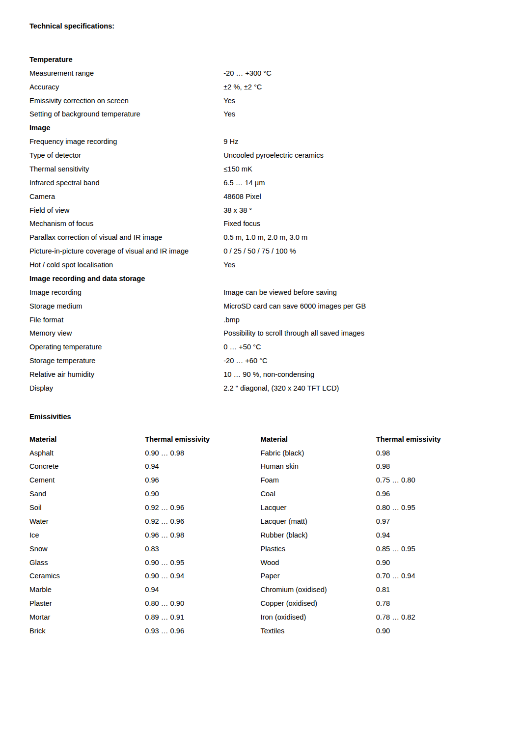Technical specifications:
| Temperature |
| Measurement range | -20 … +300 °C |
| Accuracy | ±2 %, ±2 °C |
| Emissivity correction on screen | Yes |
| Setting of background temperature | Yes |
| Image |
| Frequency image recording | 9 Hz |
| Type of detector | Uncooled pyroelectric ceramics |
| Thermal sensitivity | ≤150 mK |
| Infrared spectral band | 6.5 … 14 µm |
| Camera | 48608 Pixel |
| Field of view | 38 x 38 ° |
| Mechanism of focus | Fixed focus |
| Parallax correction of visual and IR image | 0.5 m, 1.0 m, 2.0 m, 3.0 m |
| Picture-in-picture coverage of visual and IR image | 0 / 25 / 50 / 75 / 100 % |
| Hot / cold spot localisation | Yes |
| Image recording and data storage |
| Image recording | Image can be viewed before saving |
| Storage medium | MicroSD card can save 6000 images per GB |
| File format | .bmp |
| Memory view | Possibility to scroll through all saved images |
| Operating temperature | 0 … +50 °C |
| Storage temperature | -20 … +60 °C |
| Relative air humidity | 10 … 90 %, non-condensing |
| Display | 2.2 " diagonal, (320 x 240 TFT LCD) |
Emissivities
| Material | Thermal emissivity | Material | Thermal emissivity |
| --- | --- | --- | --- |
| Asphalt | 0.90 … 0.98 | Fabric (black) | 0.98 |
| Concrete | 0.94 | Human skin | 0.98 |
| Cement | 0.96 | Foam | 0.75 … 0.80 |
| Sand | 0.90 | Coal | 0.96 |
| Soil | 0.92 … 0.96 | Lacquer | 0.80 … 0.95 |
| Water | 0.92 … 0.96 | Lacquer (matt) | 0.97 |
| Ice | 0.96 … 0.98 | Rubber (black) | 0.94 |
| Snow | 0.83 | Plastics | 0.85 … 0.95 |
| Glass | 0.90 … 0.95 | Wood | 0.90 |
| Ceramics | 0.90 … 0.94 | Paper | 0.70 … 0.94 |
| Marble | 0.94 | Chromium (oxidised) | 0.81 |
| Plaster | 0.80 … 0.90 | Copper (oxidised) | 0.78 |
| Mortar | 0.89 … 0.91 | Iron (oxidised) | 0.78 … 0.82 |
| Brick | 0.93 … 0.96 | Textiles | 0.90 |